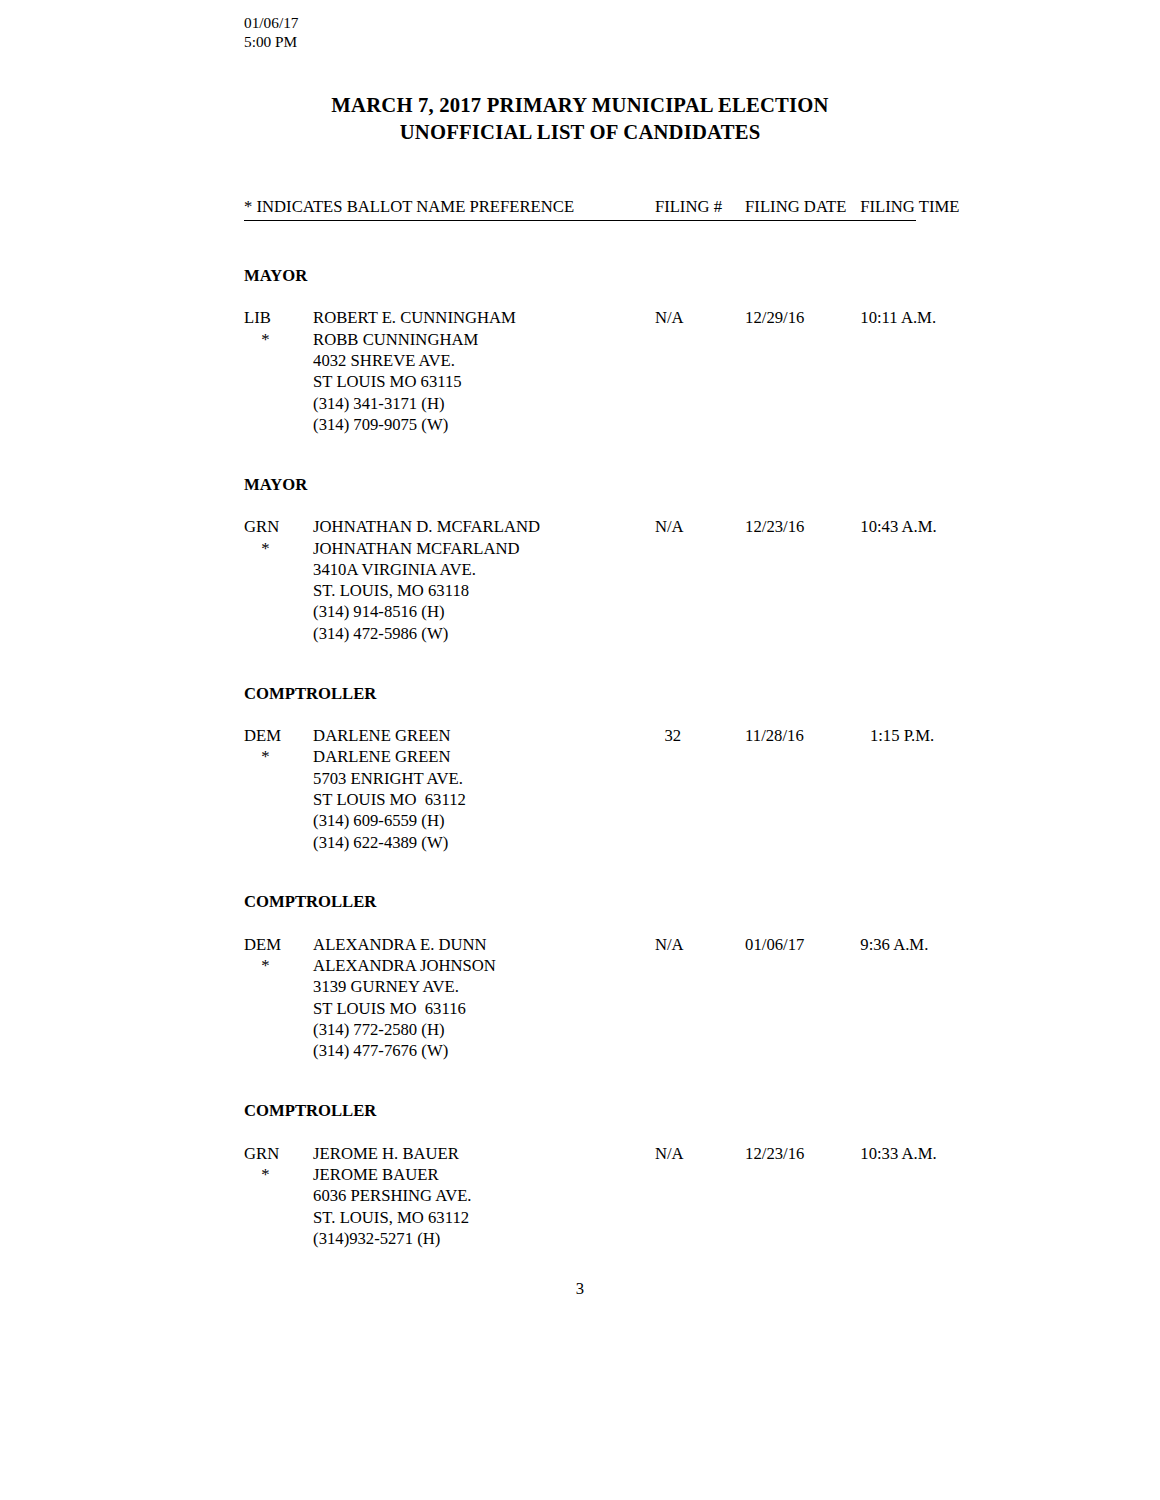01/06/17
5:00 PM
MARCH 7, 2017 PRIMARY MUNICIPAL ELECTION
UNOFFICIAL LIST OF CANDIDATES
* INDICATES BALLOT NAME PREFERENCE FILING # FILING DATE FILING TIME
MAYOR
LIB *
ROBERT E. CUNNINGHAM
ROBB CUNNINGHAM
4032 SHREVE AVE.
ST LOUIS MO 63115
(314) 341-3171 (H)
(314) 709-9075 (W)
N/A 12/29/16 10:11 A.M.
MAYOR
GRN *
JOHNATHAN D. MCFARLAND
JOHNATHAN MCFARLAND
3410A VIRGINIA AVE.
ST. LOUIS, MO 63118
(314) 914-8516 (H)
(314) 472-5986 (W)
N/A 12/23/16 10:43 A.M.
COMPTROLLER
DEM *
DARLENE GREEN
DARLENE GREEN
5703 ENRIGHT AVE.
ST LOUIS MO 63112
(314) 609-6559 (H)
(314) 622-4389 (W)
32 11/28/16 1:15 P.M.
COMPTROLLER
DEM *
ALEXANDRA E. DUNN
ALEXANDRA JOHNSON
3139 GURNEY AVE.
ST LOUIS MO 63116
(314) 772-2580 (H)
(314) 477-7676 (W)
N/A 01/06/17 9:36 A.M.
COMPTROLLER
GRN *
JEROME H. BAUER
JEROME BAUER
6036 PERSHING AVE.
ST. LOUIS, MO 63112
(314)932-5271 (H)
N/A 12/23/16 10:33 A.M.
3